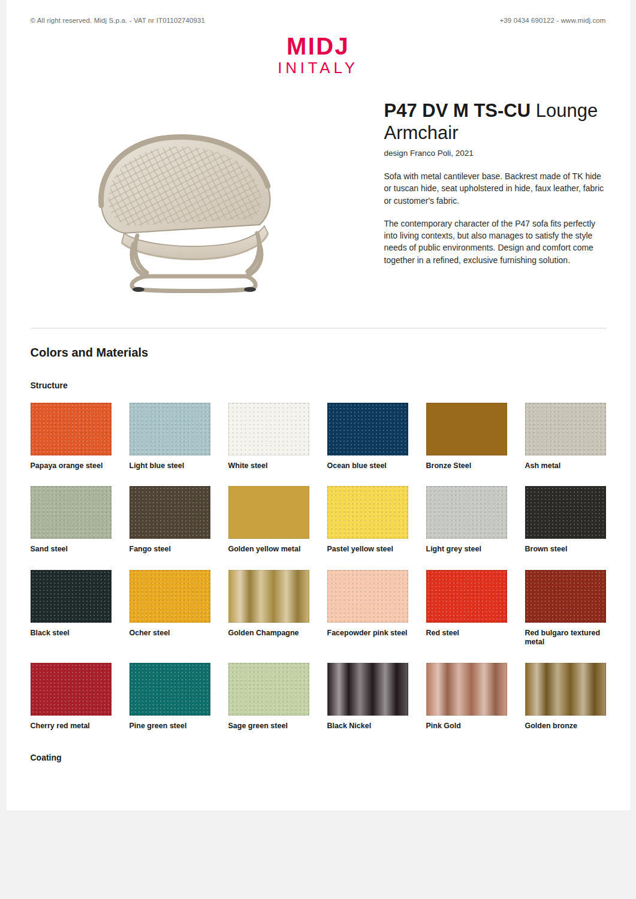© All right reserved. Midj S.p.a. - VAT nr IT01102740931
+39 0434 690122 - www.midj.com
MIDJ
INITALY
P47 DV M TS-CU Lounge Armchair
design Franco Poli, 2021
Sofa with metal cantilever base. Backrest made of TK hide or tuscan hide, seat upholstered in hide, faux leather, fabric or customer's fabric.
The contemporary character of the P47 sofa fits perfectly into living contexts, but also manages to satisfy the style needs of public environments. Design and comfort come together in a refined, exclusive furnishing solution.
Colors and Materials
Structure
Papaya orange steel
Light blue steel
White steel
Ocean blue steel
Bronze Steel
Ash metal
Sand steel
Fango steel
Golden yellow metal
Pastel yellow steel
Light grey steel
Brown steel
Black steel
Ocher steel
Golden Champagne
Facepowder pink steel
Red steel
Red bulgaro textured metal
Cherry red metal
Pine green steel
Sage green steel
Black Nickel
Pink Gold
Golden bronze
Coating